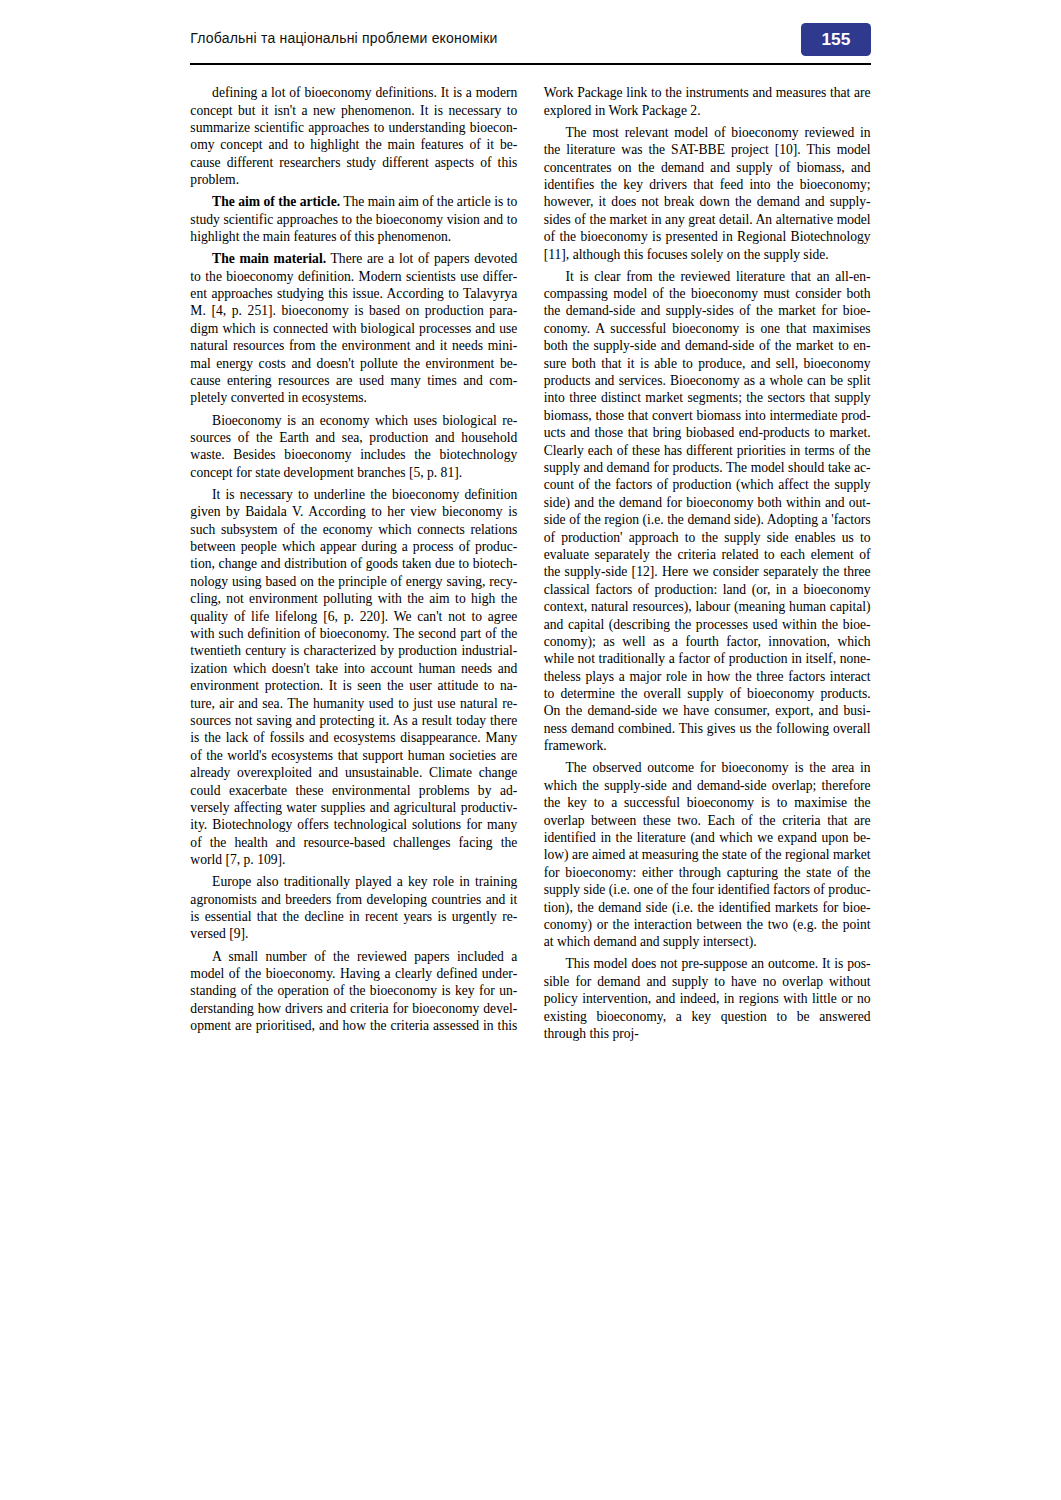Глобальні та національні проблеми економіки
155
defining a lot of bioeconomy definitions. It is a modern concept but it isn't a new phenomenon. It is necessary to summarize scientific approaches to understanding bioeconomy concept and to highlight the main features of it because different researchers study different aspects of this problem.
The aim of the article. The main aim of the article is to study scientific approaches to the bioeconomy vision and to highlight the main features of this phenomenon.
The main material. There are a lot of papers devoted to the bioeconomy definition. Modern scientists use different approaches studying this issue. According to Talavyrya M. [4, p. 251]. bioeconomy is based on production paradigm which is connected with biological processes and use natural resources from the environment and it needs minimal energy costs and doesn't pollute the environment because entering resources are used many times and completely converted in ecosystems.
Bioeconomy is an economy which uses biological resources of the Earth and sea, production and household waste. Besides bioeconomy includes the biotechnology concept for state development branches [5, p. 81].
It is necessary to underline the bioeconomy definition given by Baidala V. According to her view bieconomy is such subsystem of the economy which connects relations between people which appear during a process of production, change and distribution of goods taken due to biotechnology using based on the principle of energy saving, recycling, not environment polluting with the aim to high the quality of life lifelong [6, p. 220]. We can't not to agree with such definition of bioeconomy. The second part of the twentieth century is characterized by production industrialization which doesn't take into account human needs and environment protection. It is seen the user attitude to nature, air and sea. The humanity used to just use natural resources not saving and protecting it. As a result today there is the lack of fossils and ecosystems disappearance. Many of the world's ecosystems that support human societies are already overexploited and unsustainable. Climate change could exacerbate these environmental problems by adversely affecting water supplies and agricultural productivity. Biotechnology offers technological solutions for many of the health and resource-based challenges facing the world [7, p. 109].
Europe also traditionally played a key role in training agronomists and breeders from developing countries and it is essential that the decline in recent years is urgently reversed [9].
A small number of the reviewed papers included a model of the bioeconomy. Having a clearly defined understanding of the operation of the bioeconomy is key for understanding how drivers and criteria for bioeconomy development are prioritised, and how the criteria assessed in this Work Package link to the instruments and measures that are explored in Work Package 2.
The most relevant model of bioeconomy reviewed in the literature was the SAT-BBE project [10]. This model concentrates on the demand and supply of biomass, and identifies the key drivers that feed into the bioeconomy; however, it does not break down the demand and supply-sides of the market in any great detail. An alternative model of the bioeconomy is presented in Regional Biotechnology [11], although this focuses solely on the supply side.
It is clear from the reviewed literature that an all-encompassing model of the bioeconomy must consider both the demand-side and supply-sides of the market for bioeconomy. A successful bioeconomy is one that maximises both the supply-side and demand-side of the market to ensure both that it is able to produce, and sell, bioeconomy products and services. Bioeconomy as a whole can be split into three distinct market segments; the sectors that supply biomass, those that convert biomass into intermediate products and those that bring biobased end-products to market. Clearly each of these has different priorities in terms of the supply and demand for products. The model should take account of the factors of production (which affect the supply side) and the demand for bioeconomy both within and outside of the region (i.e. the demand side). Adopting a 'factors of production' approach to the supply side enables us to evaluate separately the criteria related to each element of the supply-side [12]. Here we consider separately the three classical factors of production: land (or, in a bioeconomy context, natural resources), labour (meaning human capital) and capital (describing the processes used within the bioeconomy); as well as a fourth factor, innovation, which while not traditionally a factor of production in itself, nonetheless plays a major role in how the three factors interact to determine the overall supply of bioeconomy products. On the demand-side we have consumer, export, and business demand combined. This gives us the following overall framework.
The observed outcome for bioeconomy is the area in which the supply-side and demand-side overlap; therefore the key to a successful bioeconomy is to maximise the overlap between these two. Each of the criteria that are identified in the literature (and which we expand upon below) are aimed at measuring the state of the regional market for bioeconomy: either through capturing the state of the supply side (i.e. one of the four identified factors of production), the demand side (i.e. the identified markets for bioeconomy) or the interaction between the two (e.g. the point at which demand and supply intersect).
This model does not pre-suppose an outcome. It is possible for demand and supply to have no overlap without policy intervention, and indeed, in regions with little or no existing bioeconomy, a key question to be answered through this proj-